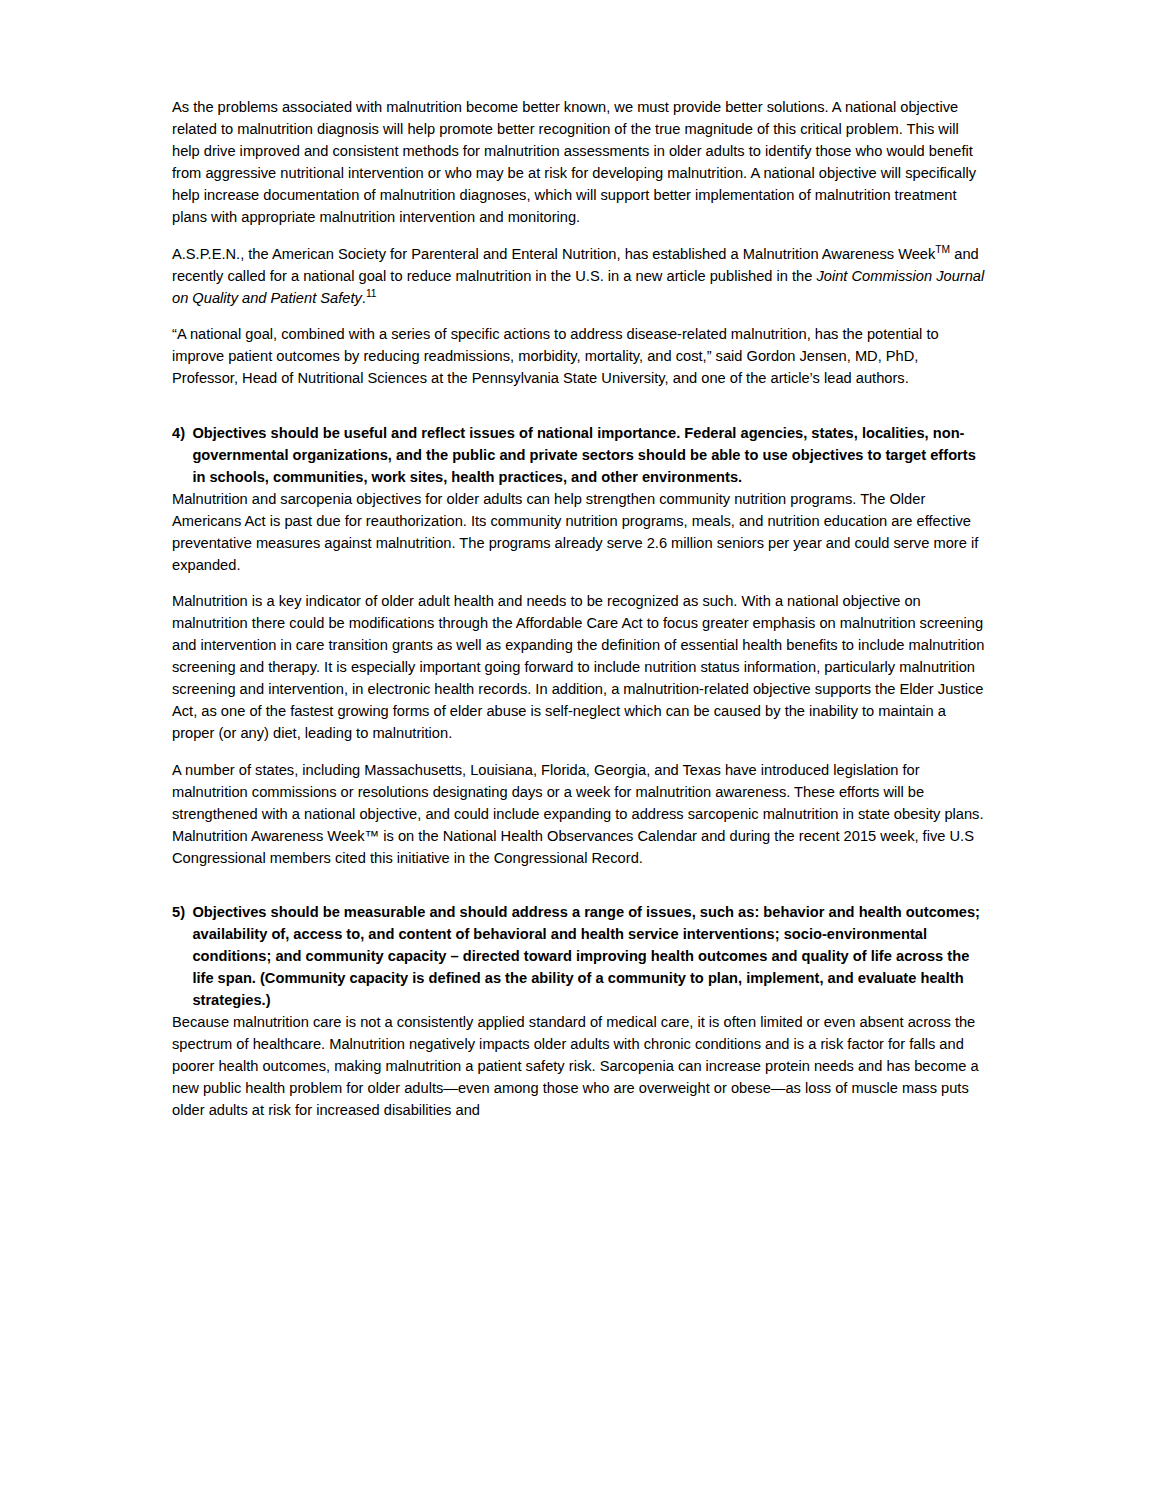As the problems associated with malnutrition become better known, we must provide better solutions. A national objective related to malnutrition diagnosis will help promote better recognition of the true magnitude of this critical problem. This will help drive improved and consistent methods for malnutrition assessments in older adults to identify those who would benefit from aggressive nutritional intervention or who may be at risk for developing malnutrition. A national objective will specifically help increase documentation of malnutrition diagnoses, which will support better implementation of malnutrition treatment plans with appropriate malnutrition intervention and monitoring.
A.S.P.E.N., the American Society for Parenteral and Enteral Nutrition, has established a Malnutrition Awareness WeekTM and recently called for a national goal to reduce malnutrition in the U.S. in a new article published in the Joint Commission Journal on Quality and Patient Safety.11
“A national goal, combined with a series of specific actions to address disease-related malnutrition, has the potential to improve patient outcomes by reducing readmissions, morbidity, mortality, and cost,” said Gordon Jensen, MD, PhD, Professor, Head of Nutritional Sciences at the Pennsylvania State University, and one of the article’s lead authors.
4) Objectives should be useful and reflect issues of national importance. Federal agencies, states, localities, non-governmental organizations, and the public and private sectors should be able to use objectives to target efforts in schools, communities, work sites, health practices, and other environments.
Malnutrition and sarcopenia objectives for older adults can help strengthen community nutrition programs. The Older Americans Act is past due for reauthorization. Its community nutrition programs, meals, and nutrition education are effective preventative measures against malnutrition. The programs already serve 2.6 million seniors per year and could serve more if expanded.
Malnutrition is a key indicator of older adult health and needs to be recognized as such. With a national objective on malnutrition there could be modifications through the Affordable Care Act to focus greater emphasis on malnutrition screening and intervention in care transition grants as well as expanding the definition of essential health benefits to include malnutrition screening and therapy. It is especially important going forward to include nutrition status information, particularly malnutrition screening and intervention, in electronic health records. In addition, a malnutrition-related objective supports the Elder Justice Act, as one of the fastest growing forms of elder abuse is self-neglect which can be caused by the inability to maintain a proper (or any) diet, leading to malnutrition.
A number of states, including Massachusetts, Louisiana, Florida, Georgia, and Texas have introduced legislation for malnutrition commissions or resolutions designating days or a week for malnutrition awareness. These efforts will be strengthened with a national objective, and could include expanding to address sarcopenic malnutrition in state obesity plans. Malnutrition Awareness Week™ is on the National Health Observances Calendar and during the recent 2015 week, five U.S Congressional members cited this initiative in the Congressional Record.
5) Objectives should be measurable and should address a range of issues, such as: behavior and health outcomes; availability of, access to, and content of behavioral and health service interventions; socio-environmental conditions; and community capacity – directed toward improving health outcomes and quality of life across the life span. (Community capacity is defined as the ability of a community to plan, implement, and evaluate health strategies.)
Because malnutrition care is not a consistently applied standard of medical care, it is often limited or even absent across the spectrum of healthcare. Malnutrition negatively impacts older adults with chronic conditions and is a risk factor for falls and poorer health outcomes, making malnutrition a patient safety risk. Sarcopenia can increase protein needs and has become a new public health problem for older adults—even among those who are overweight or obese—as loss of muscle mass puts older adults at risk for increased disabilities and